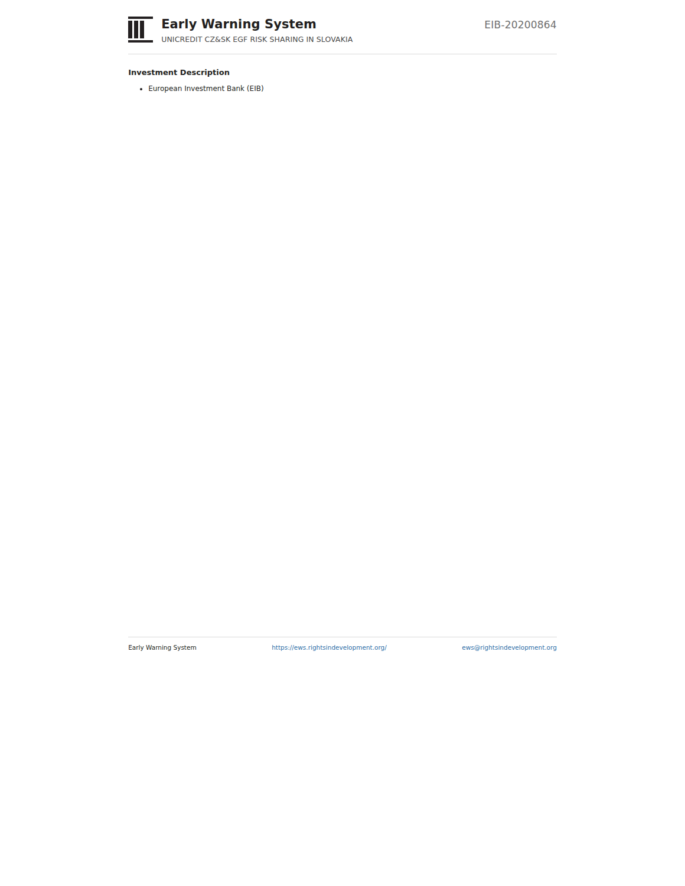Early Warning System
UNICREDIT CZ&SK EGF RISK SHARING IN SLOVAKIA
EIB-20200864
Investment Description
European Investment Bank (EIB)
Early Warning System
https://ews.rightsindevelopment.org/
ews@rightsindevelopment.org